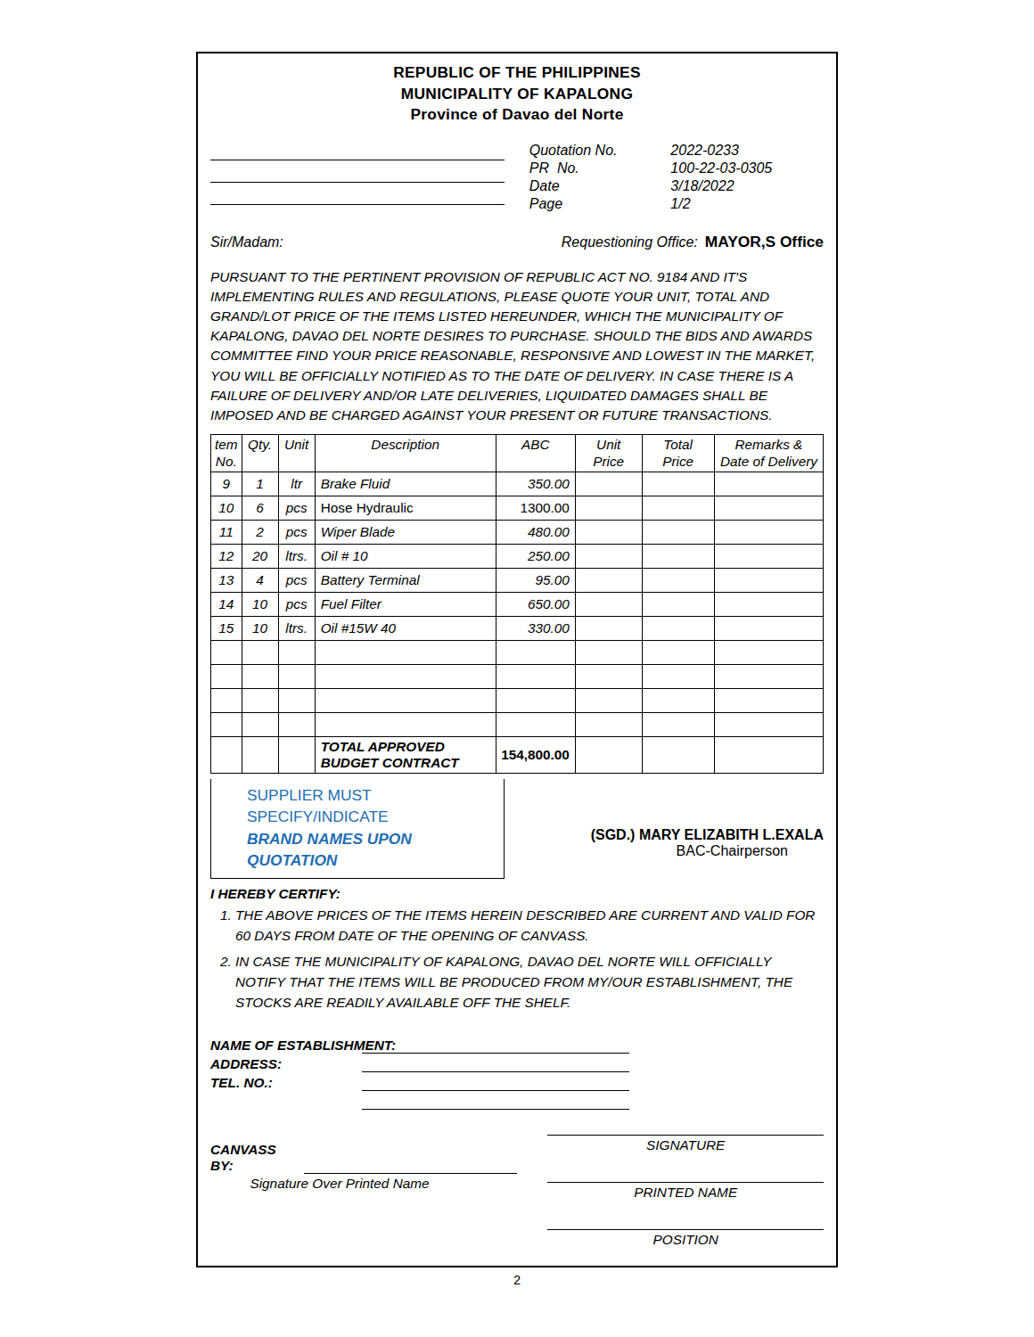REPUBLIC OF THE PHILIPPINES
MUNICIPALITY OF KAPALONG
Province of Davao del Norte
| Quotation No. | 2022-0233 |
| PR No. | 100-22-03-0305 |
| Date | 3/18/2022 |
| Page | 1/2 |
Sir/Madam:
Requestioning Office:MAYOR,S Office
PURSUANT TO THE PERTINENT PROVISION OF REPUBLIC ACT NO. 9184 AND IT'S IMPLEMENTING RULES AND REGULATIONS, PLEASE QUOTE YOUR UNIT, TOTAL AND GRAND/LOT PRICE OF THE ITEMS LISTED HEREUNDER, WHICH THE MUNICIPALITY OF KAPALONG, DAVAO DEL NORTE DESIRES TO PURCHASE. SHOULD THE BIDS AND AWARDS COMMITTEE FIND YOUR PRICE REASONABLE, RESPONSIVE AND LOWEST IN THE MARKET, YOU WILL BE OFFICIALLY NOTIFIED AS TO THE DATE OF DELIVERY. IN CASE THERE IS A FAILURE OF DELIVERY AND/OR LATE DELIVERIES, LIQUIDATED DAMAGES SHALL BE IMPOSED AND BE CHARGED AGAINST YOUR PRESENT OR FUTURE TRANSACTIONS.
| tem No. | Qty. | Unit | Description | ABC | Unit Price | Total Price | Remarks & Date of Delivery |
| --- | --- | --- | --- | --- | --- | --- | --- |
| 9 | 1 | ltr | Brake Fluid | 350.00 | | | |
| 10 | 6 | pcs | Hose Hydraulic | 1300.00 | | | |
| 11 | 2 | pcs | Wiper Blade | 480.00 | | | |
| 12 | 20 | ltrs. | Oil # 10 | 250.00 | | | |
| 13 | 4 | pcs | Battery Terminal | 95.00 | | | |
| 14 | 10 | pcs | Fuel Filter | 650.00 | | | |
| 15 | 10 | ltrs. | Oil #15W 40 | 330.00 | | | |
| | | | TOTAL APPROVED BUDGET CONTRACT | 154,800.00 | | | |
SUPPLIER MUST SPECIFY/INDICATE
BRAND NAMES UPON QUOTATION
(SGD.) MARY ELIZABITH L.EXALA
BAC-Chairperson
I HEREBY CERTIFY:
THE ABOVE PRICES OF THE ITEMS HEREIN DESCRIBED ARE CURRENT AND VALID FOR 60 DAYS FROM DATE OF THE OPENING OF CANVASS.
IN CASE THE MUNICIPALITY OF KAPALONG, DAVAO DEL NORTE WILL OFFICIALLY NOTIFY THAT THE ITEMS WILL BE PRODUCED FROM MY/OUR ESTABLISHMENT, THE STOCKS ARE READILY AVAILABLE OFF THE SHELF.
NAME OF ESTABLISHMENT:
ADDRESS:
TEL. NO.:
CANVASS BY:
Signature Over Printed Name
SIGNATURE
PRINTED NAME
POSITION
2